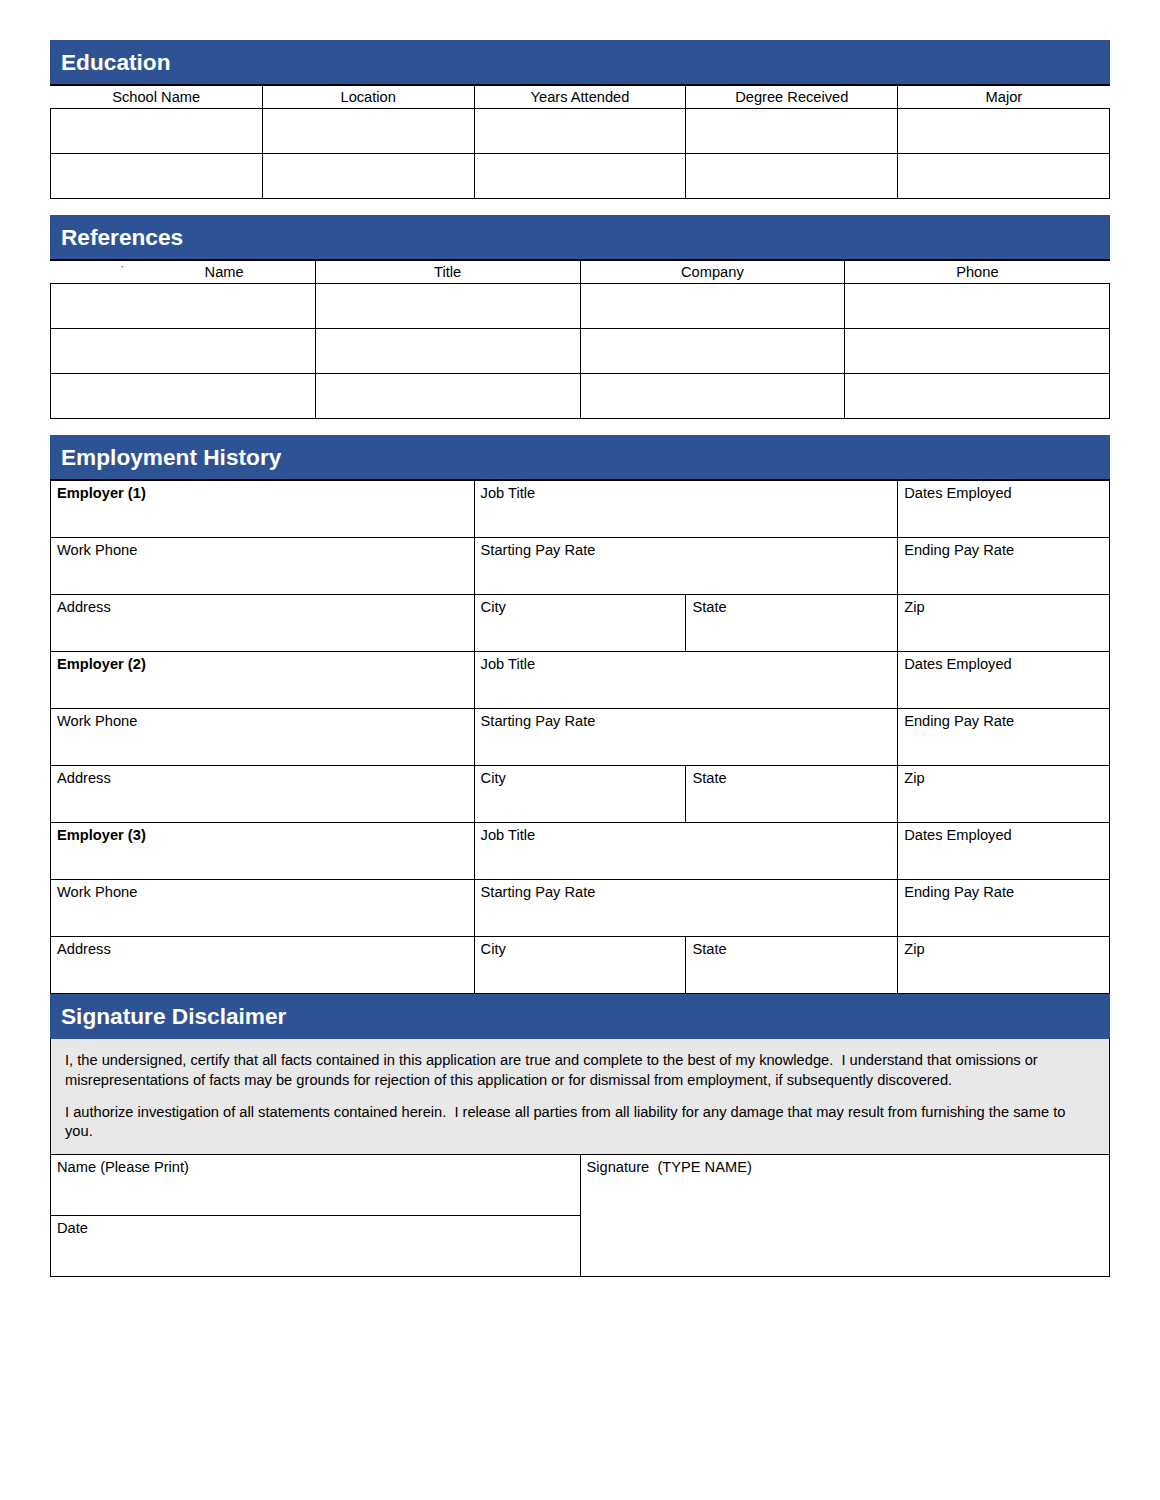| Education |
| School Name | Location | Years Attended | Degree Received | Major |
| References |
| ' Name | Title | Company | Phone |
| Employment History |
| Employer (1) | Job Title | Dates Employed |
| Work Phone | Starting Pay Rate | Ending Pay Rate |
| Address | City | State | Zip |
| Employer (2) | Job Title | Dates Employed |
| Work Phone | Starting Pay Rate | Ending Pay Rate |
| Address | City | State | Zip |
| Employer (3) | Job Title | Dates Employed |
| Work Phone | Starting Pay Rate | Ending Pay Rate |
| Address | City | State | Zip |
| Signature Disclaimer |
| I, the undersigned, certify that all facts contained in this application are true and complete to the best of my knowledge. I understand that omissions or misrepresentations of facts may be grounds for rejection of this application or for dismissal from employment, if subsequently discovered. I authorize investigation of all statements contained herein. I release all parties from all liability for any damage that may result from furnishing the same to you. |
| Name (Please Print) | Signature (TYPE NAME) |
| Date |